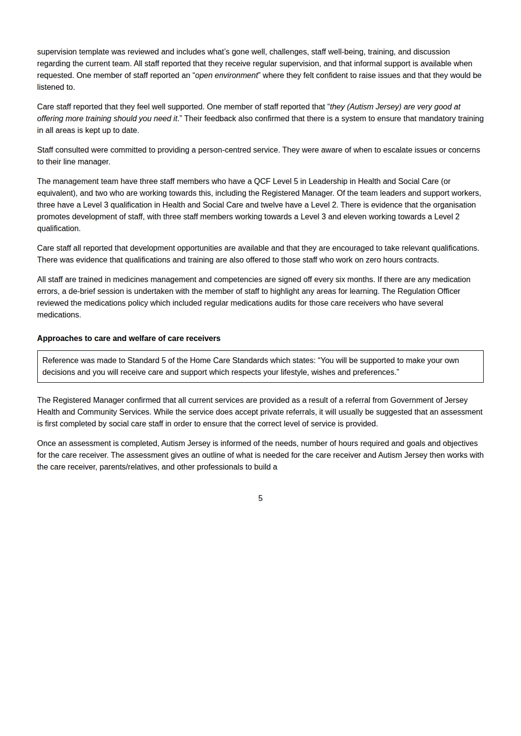supervision template was reviewed and includes what’s gone well, challenges, staff well-being, training, and discussion regarding the current team. All staff reported that they receive regular supervision, and that informal support is available when requested. One member of staff reported an “open environment” where they felt confident to raise issues and that they would be listened to.
Care staff reported that they feel well supported. One member of staff reported that “they (Autism Jersey) are very good at offering more training should you need it.” Their feedback also confirmed that there is a system to ensure that mandatory training in all areas is kept up to date.
Staff consulted were committed to providing a person-centred service. They were aware of when to escalate issues or concerns to their line manager.
The management team have three staff members who have a QCF Level 5 in Leadership in Health and Social Care (or equivalent), and two who are working towards this, including the Registered Manager. Of the team leaders and support workers, three have a Level 3 qualification in Health and Social Care and twelve have a Level 2. There is evidence that the organisation promotes development of staff, with three staff members working towards a Level 3 and eleven working towards a Level 2 qualification.
Care staff all reported that development opportunities are available and that they are encouraged to take relevant qualifications. There was evidence that qualifications and training are also offered to those staff who work on zero hours contracts.
All staff are trained in medicines management and competencies are signed off every six months. If there are any medication errors, a de-brief session is undertaken with the member of staff to highlight any areas for learning. The Regulation Officer reviewed the medications policy which included regular medications audits for those care receivers who have several medications.
Approaches to care and welfare of care receivers
Reference was made to Standard 5 of the Home Care Standards which states: “You will be supported to make your own decisions and you will receive care and support which respects your lifestyle, wishes and preferences.”
The Registered Manager confirmed that all current services are provided as a result of a referral from Government of Jersey Health and Community Services. While the service does accept private referrals, it will usually be suggested that an assessment is first completed by social care staff in order to ensure that the correct level of service is provided.
Once an assessment is completed, Autism Jersey is informed of the needs, number of hours required and goals and objectives for the care receiver. The assessment gives an outline of what is needed for the care receiver and Autism Jersey then works with the care receiver, parents/relatives, and other professionals to build a
5